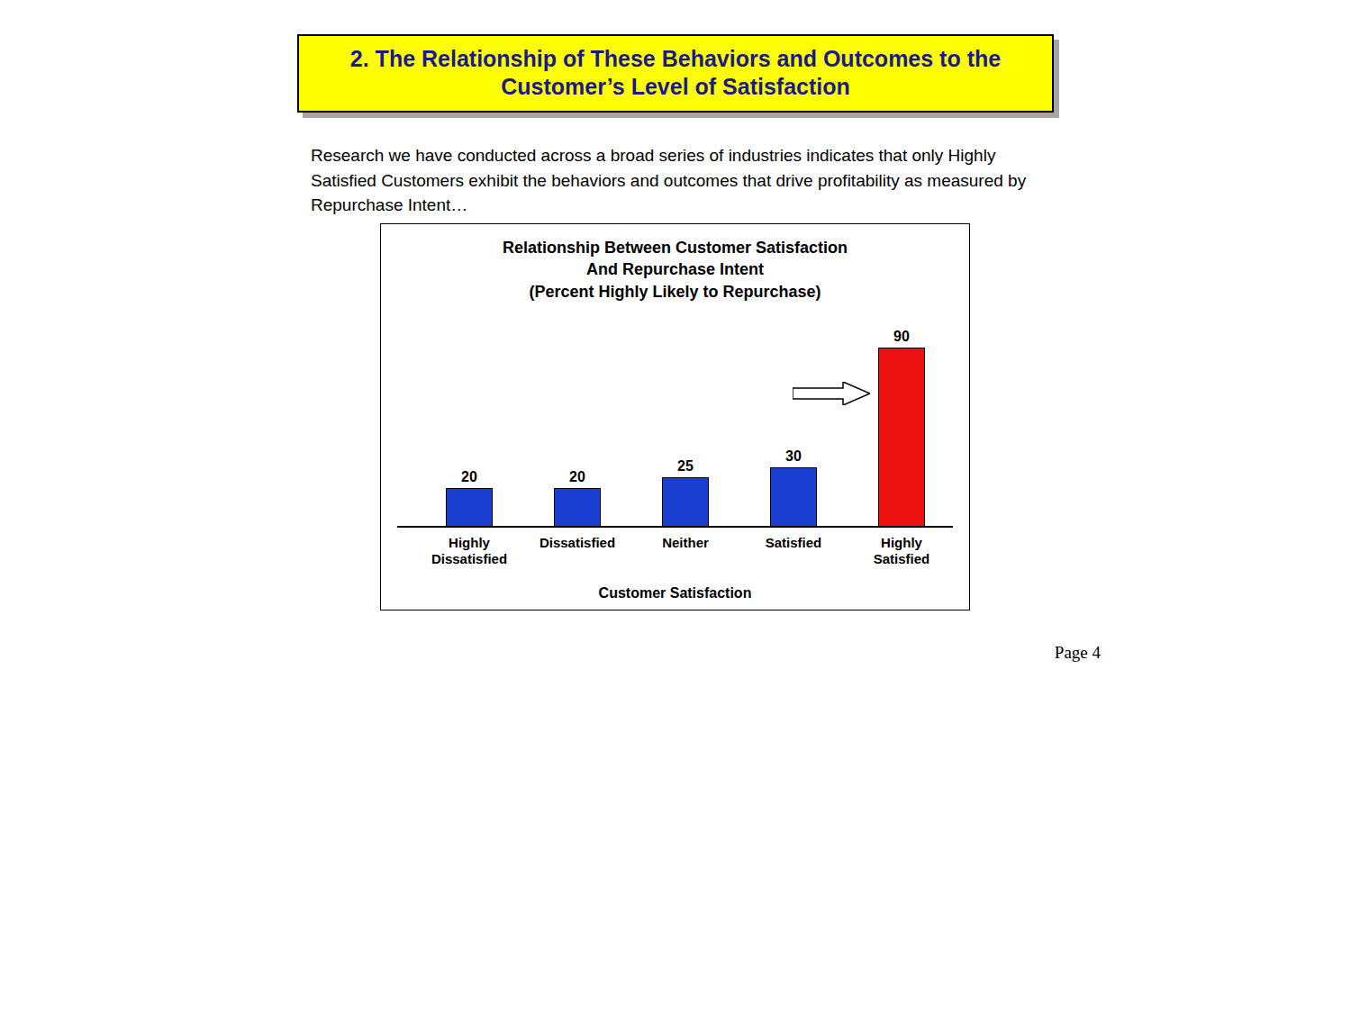2. The Relationship of These Behaviors and Outcomes to the Customer’s Level of Satisfaction
Research we have conducted across a broad series of industries indicates that only Highly Satisfied Customers exhibit the behaviors and outcomes that drive profitability as measured by Repurchase Intent…
Relationship Between Customer Satisfaction
And Repurchase Intent
(Percent Highly Likely to Repurchase)
20
20
25
30
90
Highly
Dissatisfied
Dissatisfied
Neither
Satisfied
Highly
Satisfied
Customer Satisfaction
Page 4